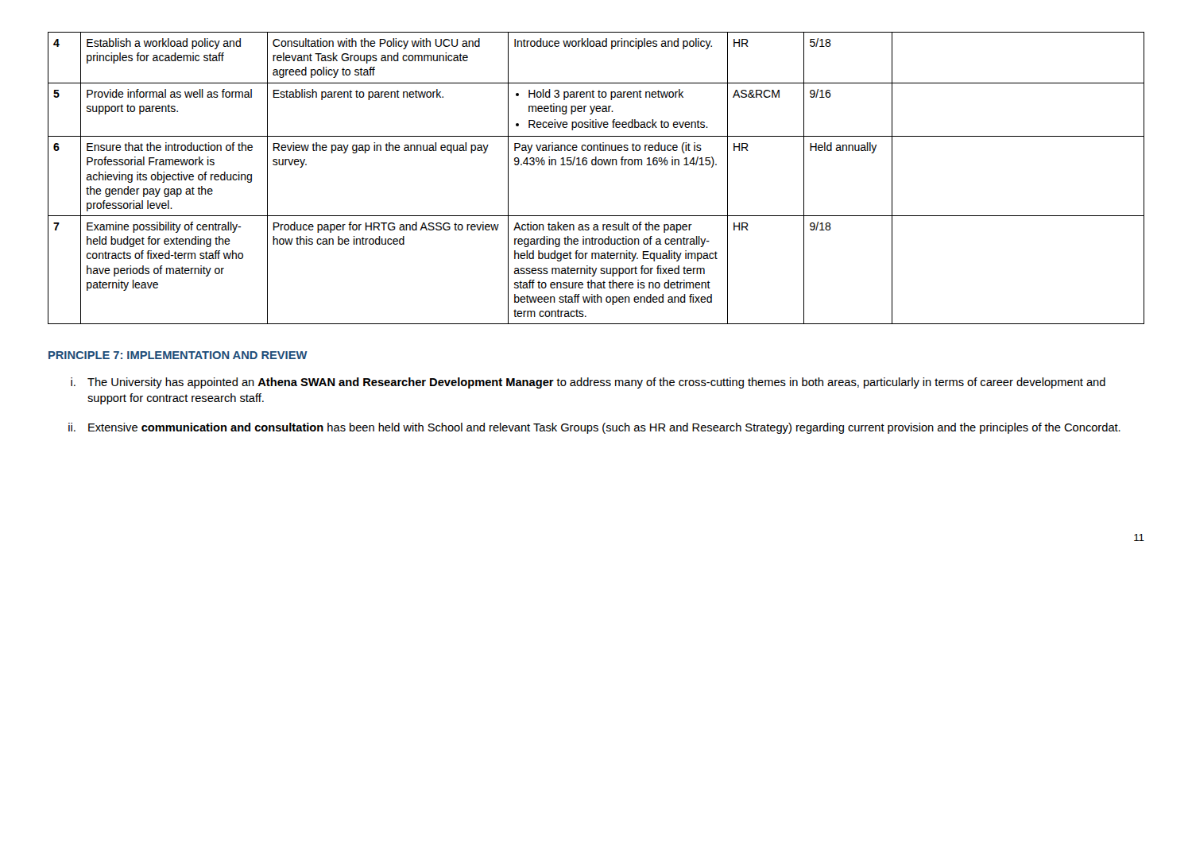| 4 | Establish a workload policy and principles for academic staff | Consultation with the Policy with UCU and relevant Task Groups and communicate agreed policy to staff | Introduce workload principles and policy. | HR | 5/18 | |
| 5 | Provide informal as well as formal support to parents. | Establish parent to parent network. | Hold 3 parent to parent network meeting per year. Receive positive feedback to events. | AS&RCM | 9/16 | |
| 6 | Ensure that the introduction of the Professorial Framework is achieving its objective of reducing the gender pay gap at the professorial level. | Review the pay gap in the annual equal pay survey. | Pay variance continues to reduce (it is 9.43% in 15/16 down from 16% in 14/15). | HR | Held annually | |
| 7 | Examine possibility of centrally-held budget for extending the contracts of fixed-term staff who have periods of maternity or paternity leave | Produce paper for HRTG and ASSG to review how this can be introduced | Action taken as a result of the paper regarding the introduction of a centrally-held budget for maternity. Equality impact assess maternity support for fixed term staff to ensure that there is no detriment between staff with open ended and fixed term contracts. | HR | 9/18 | |
PRINCIPLE 7: IMPLEMENTATION AND REVIEW
The University has appointed an Athena SWAN and Researcher Development Manager to address many of the cross-cutting themes in both areas, particularly in terms of career development and support for contract research staff.
Extensive communication and consultation has been held with School and relevant Task Groups (such as HR and Research Strategy) regarding current provision and the principles of the Concordat.
11